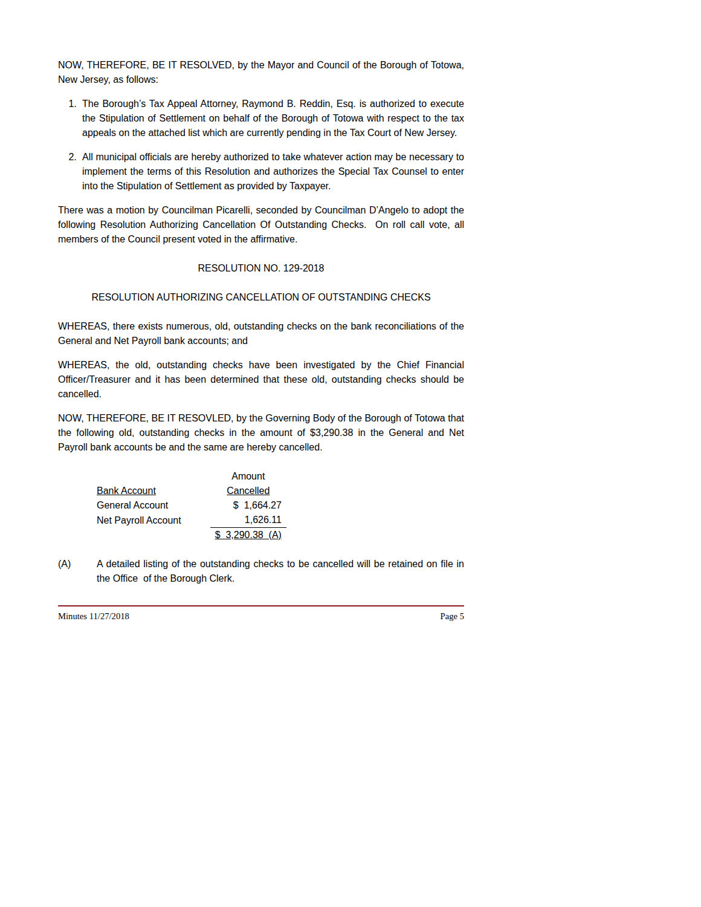NOW, THEREFORE, BE IT RESOLVED, by the Mayor and Council of the Borough of Totowa, New Jersey, as follows:
The Borough’s Tax Appeal Attorney, Raymond B. Reddin, Esq. is authorized to execute the Stipulation of Settlement on behalf of the Borough of Totowa with respect to the tax appeals on the attached list which are currently pending in the Tax Court of New Jersey.
All municipal officials are hereby authorized to take whatever action may be necessary to implement the terms of this Resolution and authorizes the Special Tax Counsel to enter into the Stipulation of Settlement as provided by Taxpayer.
There was a motion by Councilman Picarelli, seconded by Councilman D’Angelo to adopt the following Resolution Authorizing Cancellation Of Outstanding Checks. On roll call vote, all members of the Council present voted in the affirmative.
RESOLUTION NO. 129-2018
RESOLUTION AUTHORIZING CANCELLATION OF OUTSTANDING CHECKS
WHEREAS, there exists numerous, old, outstanding checks on the bank reconciliations of the General and Net Payroll bank accounts; and
WHEREAS, the old, outstanding checks have been investigated by the Chief Financial Officer/Treasurer and it has been determined that these old, outstanding checks should be cancelled.
NOW, THEREFORE, BE IT RESOVLED, by the Governing Body of the Borough of Totowa that the following old, outstanding checks in the amount of $3,290.38 in the General and Net Payroll bank accounts be and the same are hereby cancelled.
| | Amount |
| Bank Account | Cancelled |
| General Account | $ 1,664.27 |
| Net Payroll Account | 1,626.11 |
| | $ 3,290.38 (A) |
(A)
A detailed listing of the outstanding checks to be cancelled will be retained on file in the Office of the Borough Clerk.
Minutes 11/27/2018 Page 5